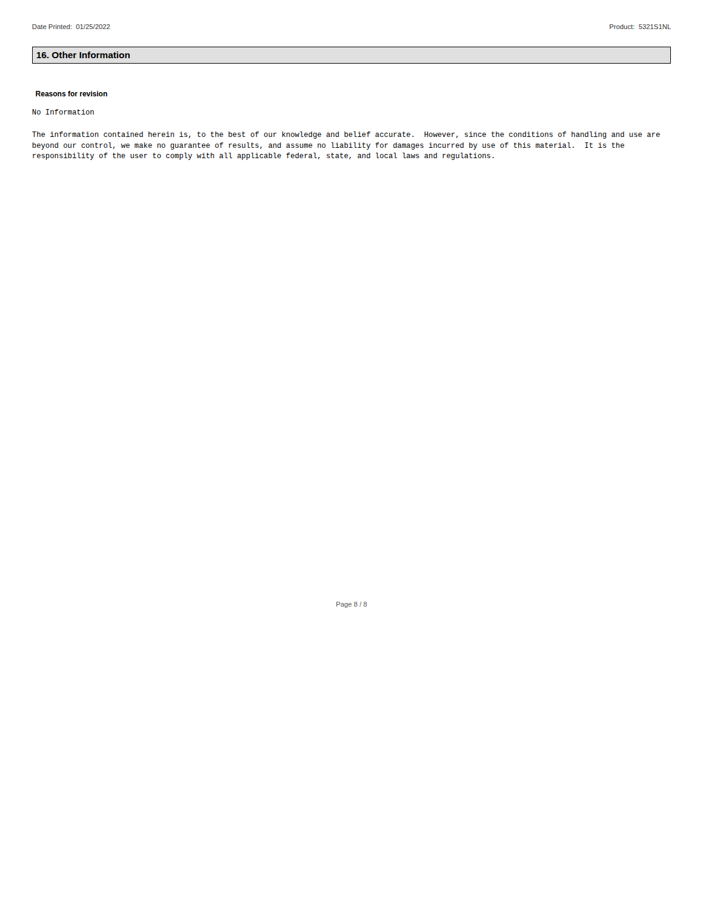Date Printed: 01/25/2022 Product: 5321S1NL
16. Other Information
Reasons for revision
No Information
The information contained herein is, to the best of our knowledge and belief accurate. However, since the conditions of handling and use are beyond our control, we make no guarantee of results, and assume no liability for damages incurred by use of this material. It is the responsibility of the user to comply with all applicable federal, state, and local laws and regulations.
Page 8 / 8